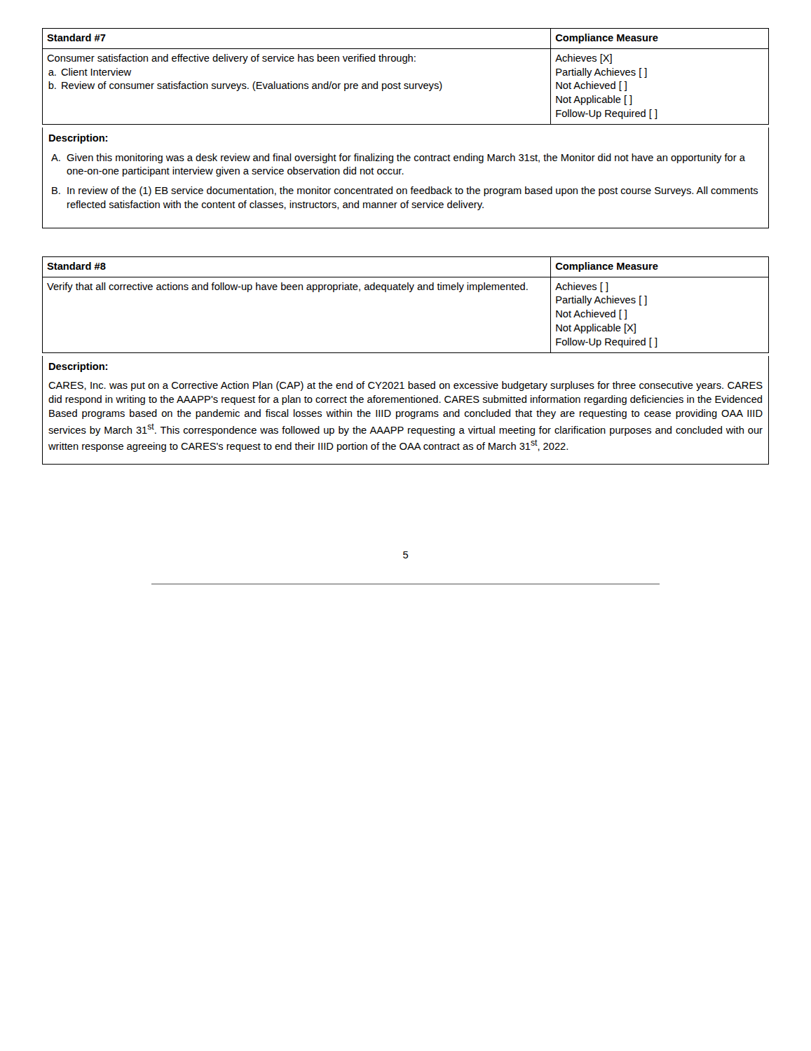| Standard #7 | Compliance Measure |
| --- | --- |
| Consumer satisfaction and effective delivery of service has been verified through: Client Interview Review of consumer satisfaction surveys. (Evaluations and/or pre and post surveys) | Achieves [X] Partially Achieves [ ] Not Achieved [ ] Not Applicable [ ] Follow-Up Required [ ] |
Description:
Given this monitoring was a desk review and final oversight for finalizing the contract ending March 31st, the Monitor did not have an opportunity for a one-on-one participant interview given a service observation did not occur.
In review of the (1) EB service documentation, the monitor concentrated on feedback to the program based upon the post course Surveys. All comments reflected satisfaction with the content of classes, instructors, and manner of service delivery.
| Standard #8 | Compliance Measure |
| --- | --- |
| Verify that all corrective actions and follow-up have been appropriate, adequately and timely implemented. | Achieves [ ] Partially Achieves [ ] Not Achieved [ ] Not Applicable [X] Follow-Up Required [ ] |
Description:
CARES, Inc. was put on a Corrective Action Plan (CAP) at the end of CY2021 based on excessive budgetary surpluses for three consecutive years. CARES did respond in writing to the AAAPP's request for a plan to correct the aforementioned. CARES submitted information regarding deficiencies in the Evidenced Based programs based on the pandemic and fiscal losses within the IIID programs and concluded that they are requesting to cease providing OAA IIID services by March 31st. This correspondence was followed up by the AAAPP requesting a virtual meeting for clarification purposes and concluded with our written response agreeing to CARES's request to end their IIID portion of the OAA contract as of March 31st, 2022.
5